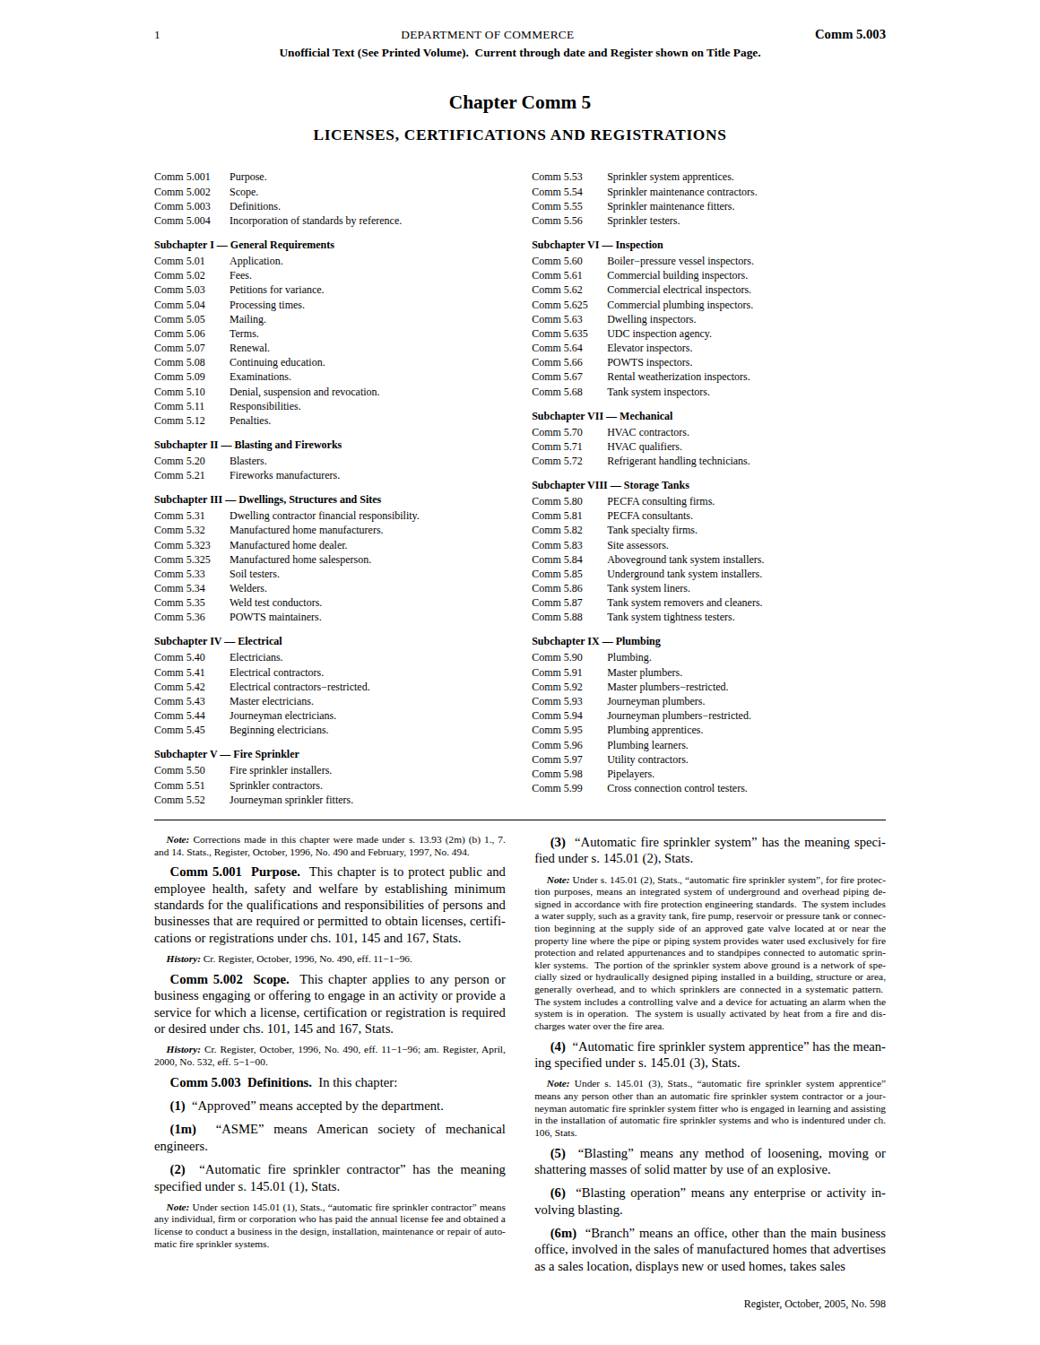1
DEPARTMENT OF COMMERCE
Comm 5.003
Unofficial Text (See Printed Volume). Current through date and Register shown on Title Page.
Chapter Comm 5
LICENSES, CERTIFICATIONS AND REGISTRATIONS
| Comm 5.001 | Purpose. |
| Comm 5.002 | Scope. |
| Comm 5.003 | Definitions. |
| Comm 5.004 | Incorporation of standards by reference. |
Subchapter I — General Requirements
| Comm 5.01 | Application. |
| Comm 5.02 | Fees. |
| Comm 5.03 | Petitions for variance. |
| Comm 5.04 | Processing times. |
| Comm 5.05 | Mailing. |
| Comm 5.06 | Terms. |
| Comm 5.07 | Renewal. |
| Comm 5.08 | Continuing education. |
| Comm 5.09 | Examinations. |
| Comm 5.10 | Denial, suspension and revocation. |
| Comm 5.11 | Responsibilities. |
| Comm 5.12 | Penalties. |
Subchapter II — Blasting and Fireworks
| Comm 5.20 | Blasters. |
| Comm 5.21 | Fireworks manufacturers. |
Subchapter III — Dwellings, Structures and Sites
| Comm 5.31 | Dwelling contractor financial responsibility. |
| Comm 5.32 | Manufactured home manufacturers. |
| Comm 5.323 | Manufactured home dealer. |
| Comm 5.325 | Manufactured home salesperson. |
| Comm 5.33 | Soil testers. |
| Comm 5.34 | Welders. |
| Comm 5.35 | Weld test conductors. |
| Comm 5.36 | POWTS maintainers. |
Subchapter IV — Electrical
| Comm 5.40 | Electricians. |
| Comm 5.41 | Electrical contractors. |
| Comm 5.42 | Electrical contractors−restricted. |
| Comm 5.43 | Master electricians. |
| Comm 5.44 | Journeyman electricians. |
| Comm 5.45 | Beginning electricians. |
Subchapter V — Fire Sprinkler
| Comm 5.50 | Fire sprinkler installers. |
| Comm 5.51 | Sprinkler contractors. |
| Comm 5.52 | Journeyman sprinkler fitters. |
| Comm 5.53 | Sprinkler system apprentices. |
| Comm 5.54 | Sprinkler maintenance contractors. |
| Comm 5.55 | Sprinkler maintenance fitters. |
| Comm 5.56 | Sprinkler testers. |
Subchapter VI — Inspection
| Comm 5.60 | Boiler−pressure vessel inspectors. |
| Comm 5.61 | Commercial building inspectors. |
| Comm 5.62 | Commercial electrical inspectors. |
| Comm 5.625 | Commercial plumbing inspectors. |
| Comm 5.63 | Dwelling inspectors. |
| Comm 5.635 | UDC inspection agency. |
| Comm 5.64 | Elevator inspectors. |
| Comm 5.66 | POWTS inspectors. |
| Comm 5.67 | Rental weatherization inspectors. |
| Comm 5.68 | Tank system inspectors. |
Subchapter VII — Mechanical
| Comm 5.70 | HVAC contractors. |
| Comm 5.71 | HVAC qualifiers. |
| Comm 5.72 | Refrigerant handling technicians. |
Subchapter VIII — Storage Tanks
| Comm 5.80 | PECFA consulting firms. |
| Comm 5.81 | PECFA consultants. |
| Comm 5.82 | Tank specialty firms. |
| Comm 5.83 | Site assessors. |
| Comm 5.84 | Aboveground tank system installers. |
| Comm 5.85 | Underground tank system installers. |
| Comm 5.86 | Tank system liners. |
| Comm 5.87 | Tank system removers and cleaners. |
| Comm 5.88 | Tank system tightness testers. |
Subchapter IX — Plumbing
| Comm 5.90 | Plumbing. |
| Comm 5.91 | Master plumbers. |
| Comm 5.92 | Master plumbers−restricted. |
| Comm 5.93 | Journeyman plumbers. |
| Comm 5.94 | Journeyman plumbers−restricted. |
| Comm 5.95 | Plumbing apprentices. |
| Comm 5.96 | Plumbing learners. |
| Comm 5.97 | Utility contractors. |
| Comm 5.98 | Pipelayers. |
| Comm 5.99 | Cross connection control testers. |
Note: Corrections made in this chapter were made under s. 13.93 (2m) (b) 1., 7. and 14. Stats., Register, October, 1996, No. 490 and February, 1997, No. 494.
Comm 5.001 Purpose. This chapter is to protect public and employee health, safety and welfare by establishing minimum standards for the qualifications and responsibilities of persons and businesses that are required or permitted to obtain licenses, certifications or registrations under chs. 101, 145 and 167, Stats.
History: Cr. Register, October, 1996, No. 490, eff. 11−1−96.
Comm 5.002 Scope. This chapter applies to any person or business engaging or offering to engage in an activity or provide a service for which a license, certification or registration is required or desired under chs. 101, 145 and 167, Stats.
History: Cr. Register, October, 1996, No. 490, eff. 11−1−96; am. Register, April, 2000, No. 532, eff. 5−1−00.
Comm 5.003 Definitions. In this chapter:
(1) “Approved” means accepted by the department.
(1m) “ASME” means American society of mechanical engineers.
(2) “Automatic fire sprinkler contractor” has the meaning specified under s. 145.01 (1), Stats.
Note: Under section 145.01 (1), Stats., “automatic fire sprinkler contractor” means any individual, firm or corporation who has paid the annual license fee and obtained a license to conduct a business in the design, installation, maintenance or repair of automatic fire sprinkler systems.
(3) “Automatic fire sprinkler system” has the meaning specified under s. 145.01 (2), Stats.
Note: Under s. 145.01 (2), Stats., “automatic fire sprinkler system”, for fire protection purposes, means an integrated system of underground and overhead piping designed in accordance with fire protection engineering standards. The system includes a water supply, such as a gravity tank, fire pump, reservoir or pressure tank or connection beginning at the supply side of an approved gate valve located at or near the property line where the pipe or piping system provides water used exclusively for fire protection and related appurtenances and to standpipes connected to automatic sprinkler systems. The portion of the sprinkler system above ground is a network of specially sized or hydraulically designed piping installed in a building, structure or area, generally overhead, and to which sprinklers are connected in a systematic pattern. The system includes a controlling valve and a device for actuating an alarm when the system is in operation. The system is usually activated by heat from a fire and discharges water over the fire area.
(4) “Automatic fire sprinkler system apprentice” has the meaning specified under s. 145.01 (3), Stats.
Note: Under s. 145.01 (3), Stats., “automatic fire sprinkler system apprentice” means any person other than an automatic fire sprinkler system contractor or a journeyman automatic fire sprinkler system fitter who is engaged in learning and assisting in the installation of automatic fire sprinkler systems and who is indentured under ch. 106, Stats.
(5) “Blasting” means any method of loosening, moving or shattering masses of solid matter by use of an explosive.
(6) “Blasting operation” means any enterprise or activity involving blasting.
(6m) “Branch” means an office, other than the main business office, involved in the sales of manufactured homes that advertises as a sales location, displays new or used homes, takes sales
Register, October, 2005, No. 598